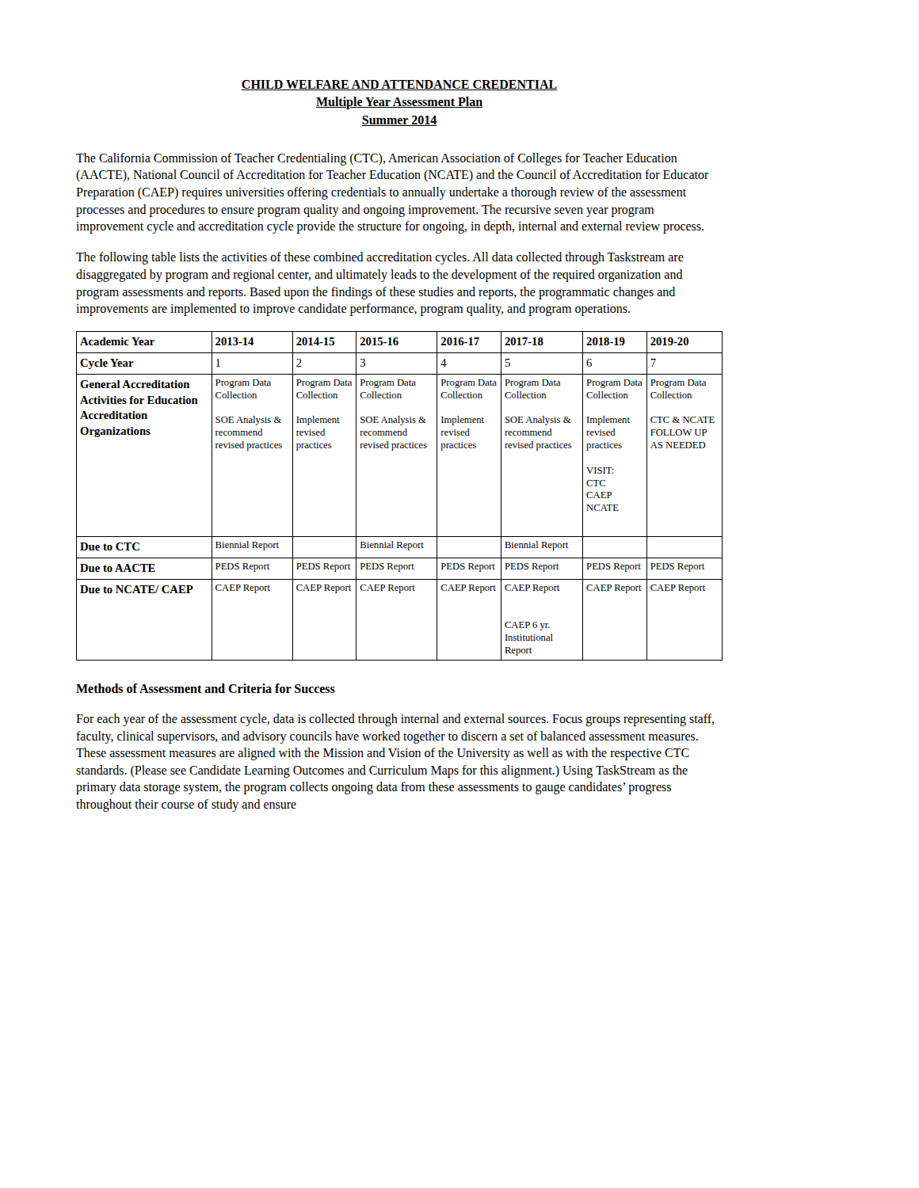CHILD WELFARE AND ATTENDANCE CREDENTIAL
Multiple Year Assessment Plan
Summer 2014
The California Commission of Teacher Credentialing (CTC), American Association of Colleges for Teacher Education (AACTE), National Council of Accreditation for Teacher Education (NCATE) and the Council of Accreditation for Educator Preparation (CAEP) requires universities offering credentials to annually undertake a thorough review of the assessment processes and procedures to ensure program quality and ongoing improvement. The recursive seven year program improvement cycle and accreditation cycle provide the structure for ongoing, in depth, internal and external review process.
The following table lists the activities of these combined accreditation cycles. All data collected through Taskstream are disaggregated by program and regional center, and ultimately leads to the development of the required organization and program assessments and reports. Based upon the findings of these studies and reports, the programmatic changes and improvements are implemented to improve candidate performance, program quality, and program operations.
| Academic Year | 2013-14 | 2014-15 | 2015-16 | 2016-17 | 2017-18 | 2018-19 | 2019-20 |
| --- | --- | --- | --- | --- | --- | --- | --- |
| Cycle Year | 1 | 2 | 3 | 4 | 5 | 6 | 7 |
| General Accreditation Activities for Education Accreditation Organizations | Program Data Collection SOE Analysis & recommend revised practices | Program Data Collection Implement revised practices | Program Data Collection SOE Analysis & recommend revised practices | Program Data Collection Implement revised practices | Program Data Collection SOE Analysis & recommend revised practices | Program Data Collection Implement revised practices VISIT: CTC CAEP NCATE | Program Data Collection CTC & NCATE FOLLOW UP AS NEEDED |
| Due to CTC | Biennial Report | | Biennial Report | | Biennial Report | | |
| Due to AACTE | PEDS Report | PEDS Report | PEDS Report | PEDS Report | PEDS Report | PEDS Report | PEDS Report |
| Due to NCATE/ CAEP | CAEP Report | CAEP Report | CAEP Report | CAEP Report | CAEP Report CAEP 6 yr. Institutional Report | CAEP Report | CAEP Report |
Methods of Assessment and Criteria for Success
For each year of the assessment cycle, data is collected through internal and external sources. Focus groups representing staff, faculty, clinical supervisors, and advisory councils have worked together to discern a set of balanced assessment measures. These assessment measures are aligned with the Mission and Vision of the University as well as with the respective CTC standards. (Please see Candidate Learning Outcomes and Curriculum Maps for this alignment.) Using TaskStream as the primary data storage system, the program collects ongoing data from these assessments to gauge candidates’ progress throughout their course of study and ensure